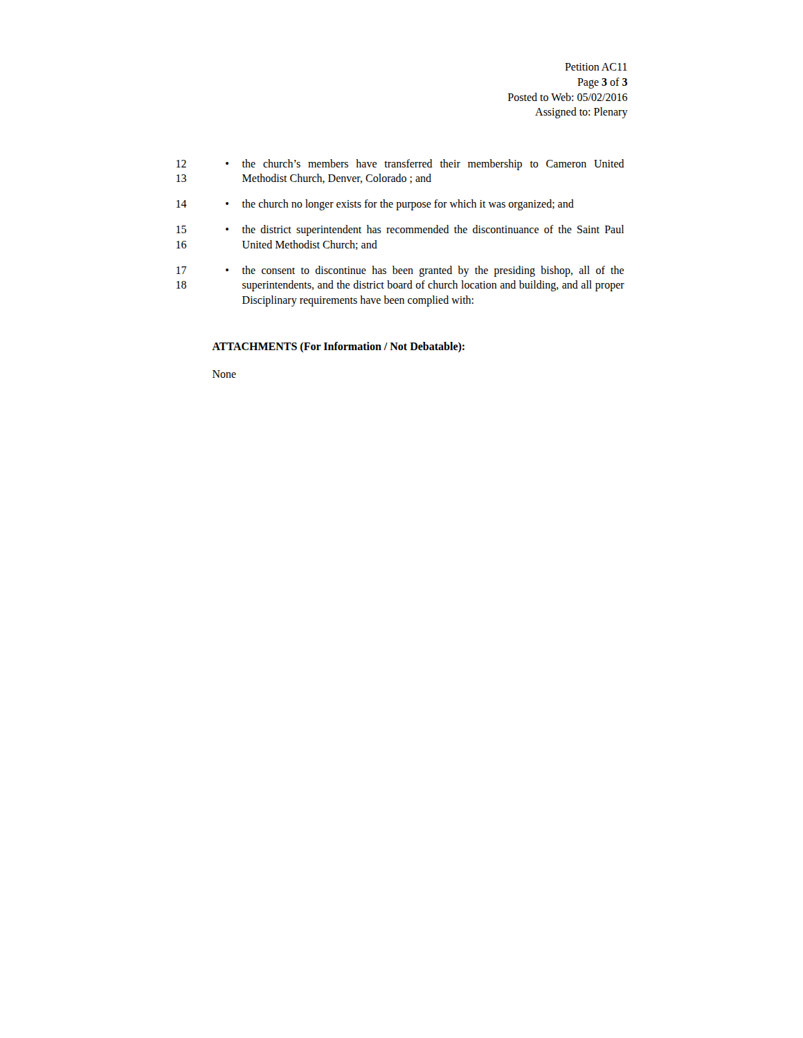Petition AC11
Page 3 of 3
Posted to Web: 05/02/2016
Assigned to: Plenary
1213
•
the church’s members have transferred their membership to Cameron United Methodist Church, Denver, Colorado ; and
14
•
the church no longer exists for the purpose for which it was organized; and
1516
•
the district superintendent has recommended the discontinuance of the Saint Paul United Methodist Church; and
1718
•
the consent to discontinue has been granted by the presiding bishop, all of the superintendents, and the district board of church location and building, and all proper Disciplinary requirements have been complied with:
ATTACHMENTS (For Information / Not Debatable):
None